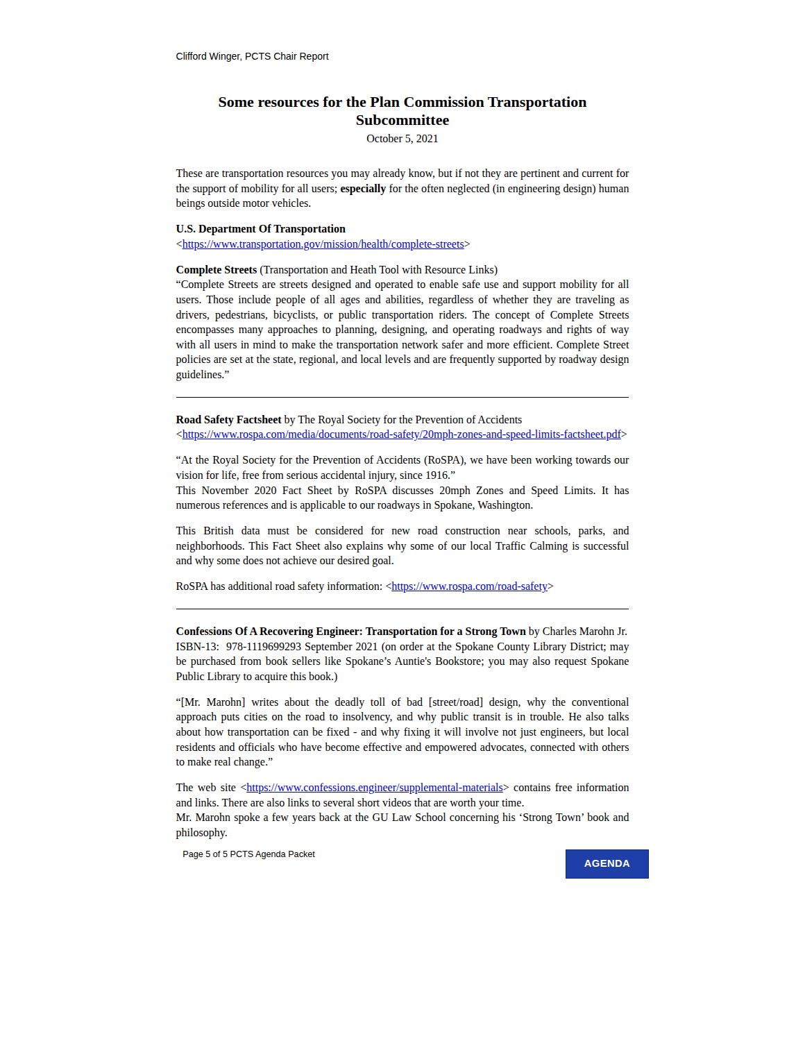Clifford Winger, PCTS Chair Report
Some resources for the Plan Commission Transportation Subcommittee
October 5, 2021
These are transportation resources you may already know, but if not they are pertinent and current for the support of mobility for all users; especially for the often neglected (in engineering design) human beings outside motor vehicles.
U.S. Department Of Transportation
<https://www.transportation.gov/mission/health/complete-streets>
Complete Streets (Transportation and Heath Tool with Resource Links)
“Complete Streets are streets designed and operated to enable safe use and support mobility for all users. Those include people of all ages and abilities, regardless of whether they are traveling as drivers, pedestrians, bicyclists, or public transportation riders. The concept of Complete Streets encompasses many approaches to planning, designing, and operating roadways and rights of way with all users in mind to make the transportation network safer and more efficient. Complete Street policies are set at the state, regional, and local levels and are frequently supported by roadway design guidelines.”
Road Safety Factsheet by The Royal Society for the Prevention of Accidents
<https://www.rospa.com/media/documents/road-safety/20mph-zones-and-speed-limits-factsheet.pdf>
“At the Royal Society for the Prevention of Accidents (RoSPA), we have been working towards our vision for life, free from serious accidental injury, since 1916.”
This November 2020 Fact Sheet by RoSPA discusses 20mph Zones and Speed Limits. It has numerous references and is applicable to our roadways in Spokane, Washington.
This British data must be considered for new road construction near schools, parks, and neighborhoods. This Fact Sheet also explains why some of our local Traffic Calming is successful and why some does not achieve our desired goal.
RoSPA has additional road safety information: <https://www.rospa.com/road-safety>
Confessions Of A Recovering Engineer: Transportation for a Strong Town by Charles Marohn Jr.
ISBN-13: 978-1119699293 September 2021 (on order at the Spokane County Library District; may be purchased from book sellers like Spokane’s Auntie's Bookstore; you may also request Spokane Public Library to acquire this book.)
“[Mr. Marohn] writes about the deadly toll of bad [street/road] design, why the conventional approach puts cities on the road to insolvency, and why public transit is in trouble. He also talks about how transportation can be fixed - and why fixing it will involve not just engineers, but local residents and officials who have become effective and empowered advocates, connected with others to make real change.”
The web site <https://www.confessions.engineer/supplemental-materials> contains free information and links. There are also links to several short videos that are worth your time.
Mr. Marohn spoke a few years back at the GU Law School concerning his ‘Strong Town’ book and philosophy.
Page 5 of 5 PCTS Agenda Packet
AGENDA